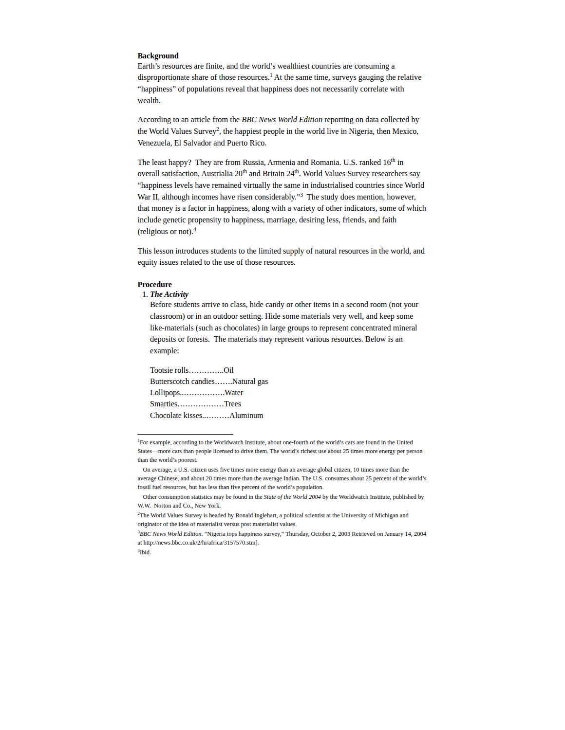Background
Earth’s resources are finite, and the world’s wealthiest countries are consuming a disproportionate share of those resources.1 At the same time, surveys gauging the relative “happiness” of populations reveal that happiness does not necessarily correlate with wealth.
According to an article from the BBC News World Edition reporting on data collected by the World Values Survey2, the happiest people in the world live in Nigeria, then Mexico, Venezuela, El Salvador and Puerto Rico.
The least happy? They are from Russia, Armenia and Romania. U.S. ranked 16th in overall satisfaction, Austrialia 20th and Britain 24th. World Values Survey researchers say “happiness levels have remained virtually the same in industrialised countries since World War II, although incomes have risen considerably.”3 The study does mention, however, that money is a factor in happiness, along with a variety of other indicators, some of which include genetic propensity to happiness, marriage, desiring less, friends, and faith (religious or not).4
This lesson introduces students to the limited supply of natural resources in the world, and equity issues related to the use of those resources.
Procedure
The Activity
Before students arrive to class, hide candy or other items in a second room (not your classroom) or in an outdoor setting. Hide some materials very well, and keep some like-materials (such as chocolates) in large groups to represent concentrated mineral deposits or forests. The materials may represent various resources. Below is an example:
Tootsie rolls…………..Oil
Butterscotch candies…….Natural gas
Lollipops..…………….Water
Smarties………………Trees
Chocolate kisses..………Aluminum
1For example, according to the Worldwatch Institute, about one-fourth of the world’s cars are found in the United States—more cars than people licensed to drive them. The world’s richest use about 25 times more energy per person than the world’s poorest.
On average, a U.S. citizen uses five times more energy than an average global citizen, 10 times more than the average Chinese, and about 20 times more than the average Indian. The U.S. consumes about 25 percent of the world’s fossil fuel resources, but has less than five percent of the world’s population.
Other consumption statistics may be found in the State of the World 2004 by the Worldwatch Institute, published by W.W. Norton and Co., New York.
2The World Values Survey is headed by Ronald Inglehart, a political scientist at the University of Michigan and originator of the idea of materialist versus post materialist values.
3BBC News World Edition. “Nigeria tops happiness survey,” Thursday, October 2, 2003 Retrieved on January 14, 2004 at http://news.bbc.co.uk/2/hi/africa/3157570.stm].
4Ibid.